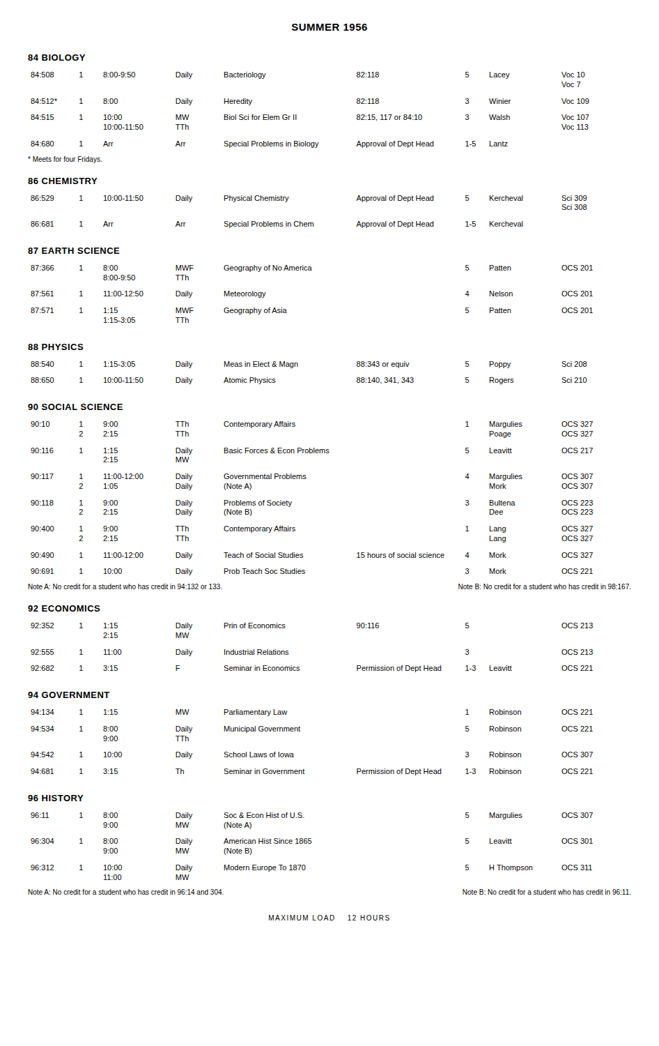SUMMER 1956
84 BIOLOGY
| 84:508 | 1 | 8:00-9:50 | Daily | Bacteriology | 82:118 | 5 | Lacey | Voc 10 Voc 7 |
| 84:512* | 1 | 8:00 | Daily | Heredity | 82:118 | 3 | Winier | Voc 109 |
| 84:515 | 1 | 10:00 10:00-11:50 | MW TTh | Biol Sci for Elem Gr II | 82:15, 117 or 84:10 | 3 | Walsh | Voc 107 Voc 113 |
| 84:680 | 1 | Arr | Arr | Special Problems in Biology | Approval of Dept Head | 1-5 | Lantz | |
* Meets for four Fridays.
86 CHEMISTRY
| 86:529 | 1 | 10:00-11:50 | Daily | Physical Chemistry | Approval of Dept Head | 5 | Kercheval | Sci 309 Sci 308 |
| 86:681 | 1 | Arr | Arr | Special Problems in Chem | Approval of Dept Head | 1-5 | Kercheval | |
87 EARTH SCIENCE
| 87:366 | 1 | 8:00 8:00-9:50 | MWF TTh | Geography of No America | | 5 | Patten | OCS 201 |
| 87:561 | 1 | 11:00-12:50 | Daily | Meteorology | | 4 | Nelson | OCS 201 |
| 87:571 | 1 | 1:15 1:15-3:05 | MWF TTh | Geography of Asia | | 5 | Patten | OCS 201 |
88 PHYSICS
| 88:540 | 1 | 1:15-3:05 | Daily | Meas in Elect & Magn | 88:343 or equiv | 5 | Poppy | Sci 208 |
| 88:650 | 1 | 10:00-11:50 | Daily | Atomic Physics | 88:140, 341, 343 | 5 | Rogers | Sci 210 |
90 SOCIAL SCIENCE
| 90:10 | 1 2 | 9:00 2:15 | TTh TTh | Contemporary Affairs | | 1 | Margulies Poage | OCS 327 OCS 327 |
| 90:116 | 1 | 1:15 2:15 | Daily MW | Basic Forces & Econ Problems | | 5 | Leavitt | OCS 217 |
| 90:117 | 1 2 | 11:00-12:00 1:05 | Daily Daily | Governmental Problems (Note A) | | 4 | Margulies Mork | OCS 307 OCS 307 |
| 90:118 | 1 2 | 9:00 2:15 | Daily Daily | Problems of Society (Note B) | | 3 | Bultena Dee | OCS 223 OCS 223 |
| 90:400 | 1 2 | 9:00 2:15 | TTh TTh | Contemporary Affairs | | 1 | Lang Lang | OCS 327 OCS 327 |
| 90:490 | 1 | 11:00-12:00 | Daily | Teach of Social Studies | 15 hours of social science | 4 | Mork | OCS 327 |
| 90:691 | 1 | 10:00 | Daily | Prob Teach Soc Studies | | 3 | Mork | OCS 221 |
Note A: No credit for a student who has credit in 94:132 or 133. Note B: No credit for a student who has credit in 98:167.
92 ECONOMICS
| 92:352 | 1 | 1:15 2:15 | Daily MW | Prin of Economics | 90:116 | 5 | | OCS 213 |
| 92:555 | 1 | 11:00 | Daily | Industrial Relations | | 3 | | OCS 213 |
| 92:682 | 1 | 3:15 | F | Seminar in Economics | Permission of Dept Head | 1-3 | Leavitt | OCS 221 |
94 GOVERNMENT
| 94:134 | 1 | 1:15 | MW | Parliamentary Law | | 1 | Robinson | OCS 221 |
| 94:534 | 1 | 8:00 9:00 | Daily TTh | Municipal Government | | 5 | Robinson | OCS 221 |
| 94:542 | 1 | 10:00 | Daily | School Laws of Iowa | | 3 | Robinson | OCS 307 |
| 94:681 | 1 | 3:15 | Th | Seminar in Government | Permission of Dept Head | 1-3 | Robinson | OCS 221 |
96 HISTORY
| 96:11 | 1 | 8:00 9:00 | Daily MW | Soc & Econ Hist of U.S. (Note A) | | 5 | Margulies | OCS 307 |
| 96:304 | 1 | 8:00 9:00 | Daily MW | American Hist Since 1865 (Note B) | | 5 | Leavitt | OCS 301 |
| 96:312 | 1 | 10:00 11:00 | Daily MW | Modern Europe To 1870 | | 5 | H Thompson | OCS 311 |
Note A: No credit for a student who has credit in 96:14 and 304. Note B: No credit for a student who has credit in 96:11.
MAXIMUM LOAD 12 HOURS